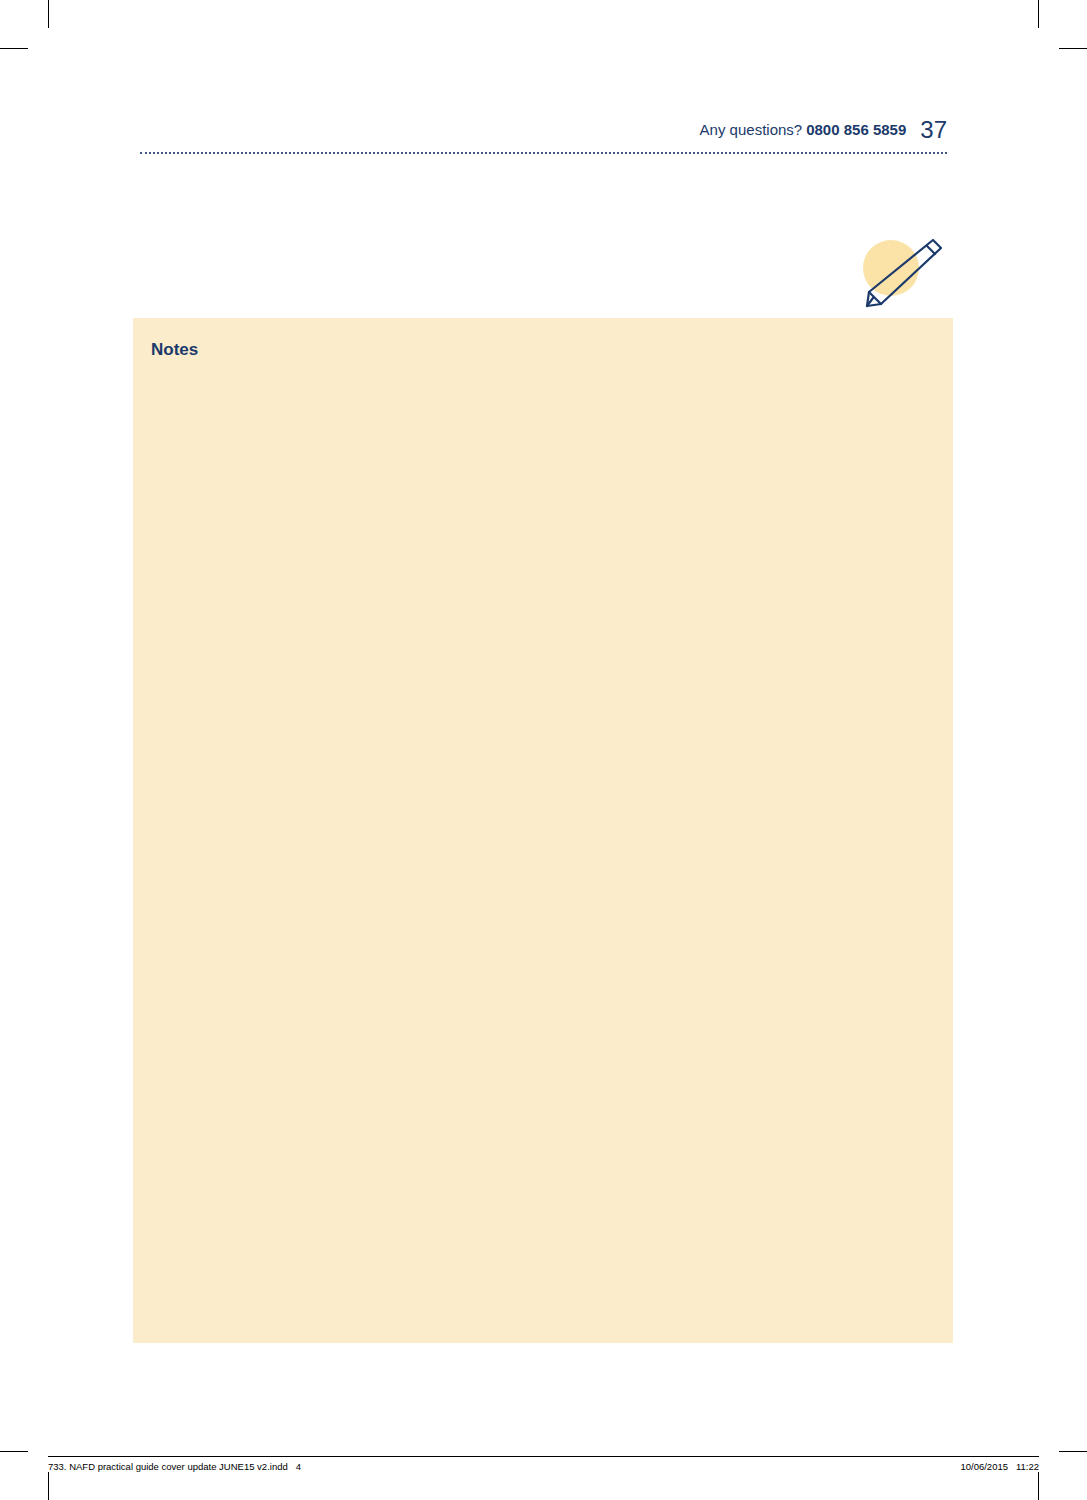Any questions?0800 856 585937
Notes
733. NAFD practical guide cover update JUNE15 v2.indd 4
10/06/2015 11:22